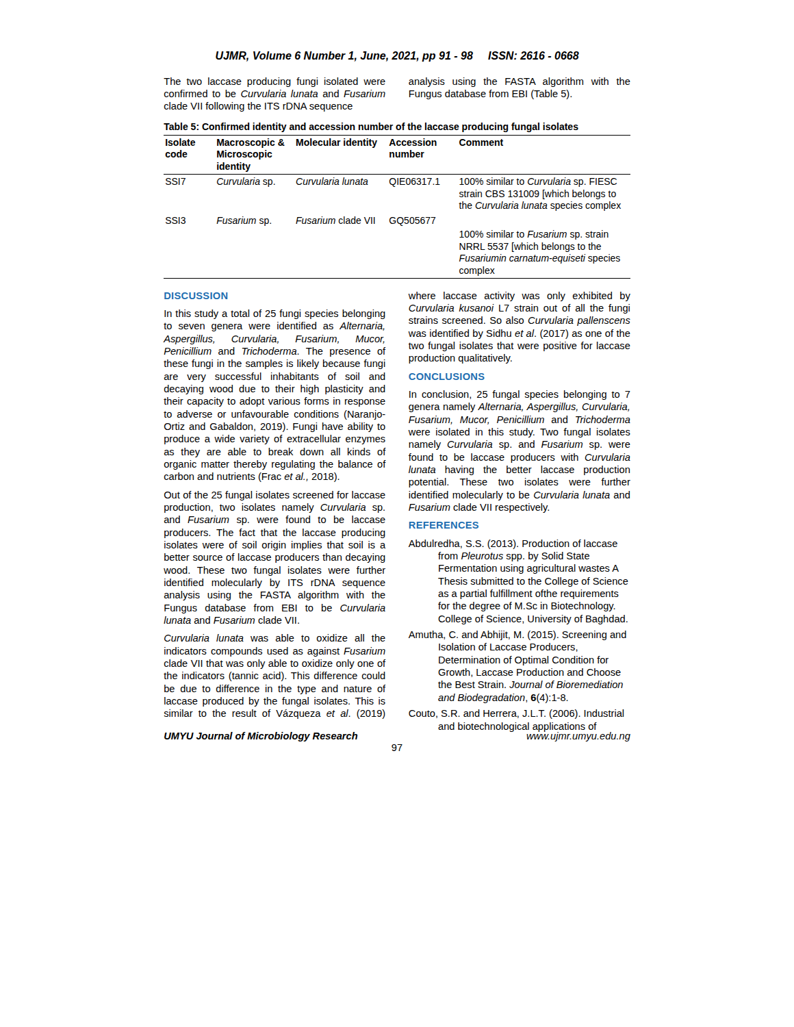UJMR, Volume 6 Number 1, June, 2021, pp 91 - 98 ISSN: 2616 - 0668
The two laccase producing fungi isolated were confirmed to be Curvularia lunata and Fusarium clade VII following the ITS rDNA sequence
analysis using the FASTA algorithm with the Fungus database from EBI (Table 5).
Table 5: Confirmed identity and accession number of the laccase producing fungal isolates
| Isolate code | Macroscopic & Microscopic identity | Molecular identity | Accession number | Comment |
| --- | --- | --- | --- | --- |
| SSI7 | Curvularia sp. | Curvularia lunata | QIE06317.1 | 100% similar to Curvularia sp. FIESC strain CBS 131009 [which belongs to the Curvularia lunata species complex |
| SSI3 | Fusarium sp. | Fusarium clade VII | GQ505677 | 100% similar to Fusarium sp. strain NRRL 5537 [which belongs to the Fusariumin carnatum-equiseti species complex |
DISCUSSION
In this study a total of 25 fungi species belonging to seven genera were identified as Alternaria, Aspergillus, Curvularia, Fusarium, Mucor, Penicillium and Trichoderma. The presence of these fungi in the samples is likely because fungi are very successful inhabitants of soil and decaying wood due to their high plasticity and their capacity to adopt various forms in response to adverse or unfavourable conditions (Naranjo-Ortiz and Gabaldon, 2019). Fungi have ability to produce a wide variety of extracellular enzymes as they are able to break down all kinds of organic matter thereby regulating the balance of carbon and nutrients (Frac et al., 2018).
Out of the 25 fungal isolates screened for laccase production, two isolates namely Curvularia sp. and Fusarium sp. were found to be laccase producers. The fact that the laccase producing isolates were of soil origin implies that soil is a better source of laccase producers than decaying wood. These two fungal isolates were further identified molecularly by ITS rDNA sequence analysis using the FASTA algorithm with the Fungus database from EBI to be Curvularia lunata and Fusarium clade VII.
Curvularia lunata was able to oxidize all the indicators compounds used as against Fusarium clade VII that was only able to oxidize only one of the indicators (tannic acid). This difference could be due to difference in the type and nature of laccase produced by the fungal isolates. This is similar to the result of Vázqueza et al. (2019) where laccase activity was only exhibited by Curvularia kusanoi L7 strain out of all the fungi strains screened. So also Curvularia pallenscens was identified by Sidhu et al. (2017) as one of the two fungal isolates that were positive for laccase production qualitatively.
CONCLUSIONS
In conclusion, 25 fungal species belonging to 7 genera namely Alternaria, Aspergillus, Curvularia, Fusarium, Mucor, Penicillium and Trichoderma were isolated in this study. Two fungal isolates namely Curvularia sp. and Fusarium sp. were found to be laccase producers with Curvularia lunata having the better laccase production potential. These two isolates were further identified molecularly to be Curvularia lunata and Fusarium clade VII respectively.
REFERENCES
Abdulredha, S.S. (2013). Production of laccase from Pleurotus spp. by Solid State Fermentation using agricultural wastes A Thesis submitted to the College of Science as a partial fulfillment ofthe requirements for the degree of M.Sc in Biotechnology. College of Science, University of Baghdad.
Amutha, C. and Abhijit, M. (2015). Screening and Isolation of Laccase Producers, Determination of Optimal Condition for Growth, Laccase Production and Choose the Best Strain. Journal of Bioremediation and Biodegradation, 6(4):1-8.
Couto, S.R. and Herrera, J.L.T. (2006). Industrial and biotechnological applications of
UMYU Journal of Microbiology Research 97 www.ujmr.umyu.edu.ng